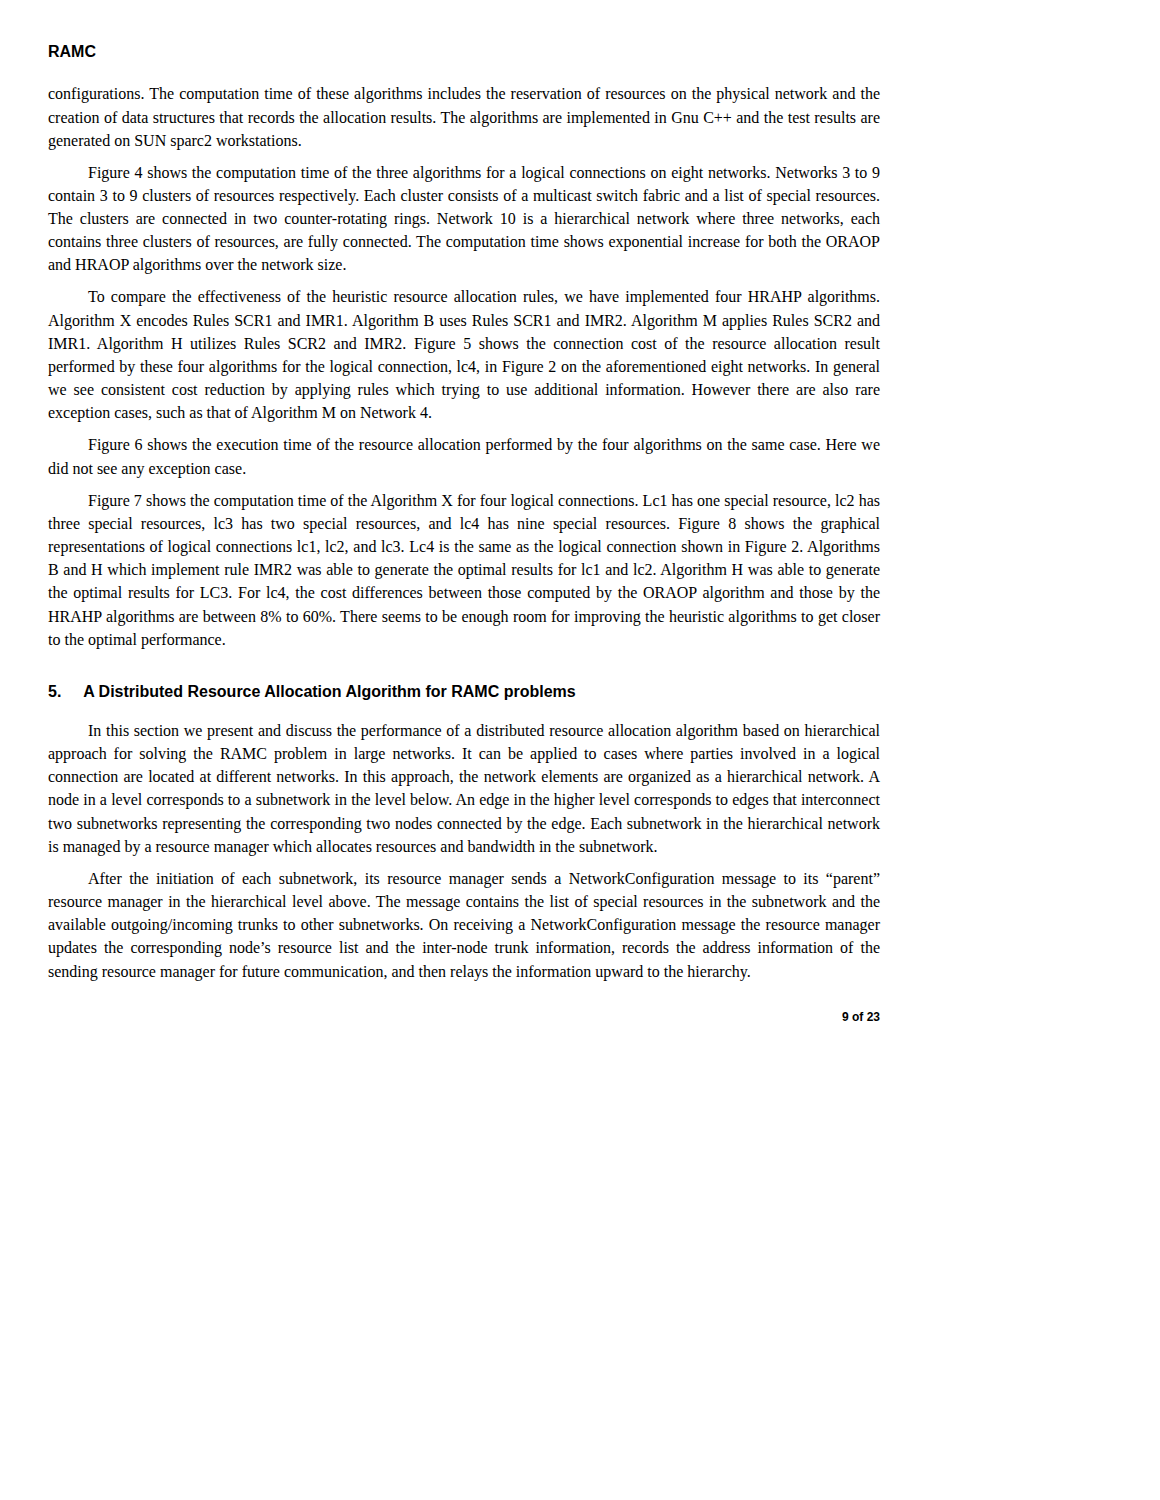RAMC
configurations. The computation time of these algorithms includes the reservation of resources on the physical network and the creation of data structures that records the allocation results. The algorithms are implemented in Gnu C++ and the test results are generated on SUN sparc2 workstations.
Figure 4 shows the computation time of the three algorithms for a logical connections on eight networks. Networks 3 to 9 contain 3 to 9 clusters of resources respectively. Each cluster consists of a multicast switch fabric and a list of special resources. The clusters are connected in two counter-rotating rings. Network 10 is a hierarchical network where three networks, each contains three clusters of resources, are fully connected. The computation time shows exponential increase for both the ORAOP and HRAOP algorithms over the network size.
To compare the effectiveness of the heuristic resource allocation rules, we have implemented four HRAHP algorithms. Algorithm X encodes Rules SCR1 and IMR1. Algorithm B uses Rules SCR1 and IMR2. Algorithm M applies Rules SCR2 and IMR1. Algorithm H utilizes Rules SCR2 and IMR2. Figure 5 shows the connection cost of the resource allocation result performed by these four algorithms for the logical connection, lc4, in Figure 2 on the aforementioned eight networks. In general we see consistent cost reduction by applying rules which trying to use additional information. However there are also rare exception cases, such as that of Algorithm M on Network 4.
Figure 6 shows the execution time of the resource allocation performed by the four algorithms on the same case. Here we did not see any exception case.
Figure 7 shows the computation time of the Algorithm X for four logical connections. Lc1 has one special resource, lc2 has three special resources, lc3 has two special resources, and lc4 has nine special resources. Figure 8 shows the graphical representations of logical connections lc1, lc2, and lc3. Lc4 is the same as the logical connection shown in Figure 2. Algorithms B and H which implement rule IMR2 was able to generate the optimal results for lc1 and lc2. Algorithm H was able to generate the optimal results for LC3. For lc4, the cost differences between those computed by the ORAOP algorithm and those by the HRAHP algorithms are between 8% to 60%. There seems to be enough room for improving the heuristic algorithms to get closer to the optimal performance.
5. A Distributed Resource Allocation Algorithm for RAMC problems
In this section we present and discuss the performance of a distributed resource allocation algorithm based on hierarchical approach for solving the RAMC problem in large networks. It can be applied to cases where parties involved in a logical connection are located at different networks. In this approach, the network elements are organized as a hierarchical network. A node in a level corresponds to a subnetwork in the level below. An edge in the higher level corresponds to edges that interconnect two subnetworks representing the corresponding two nodes connected by the edge. Each subnetwork in the hierarchical network is managed by a resource manager which allocates resources and bandwidth in the subnetwork.
After the initiation of each subnetwork, its resource manager sends a NetworkConfiguration message to its “parent” resource manager in the hierarchical level above. The message contains the list of special resources in the subnetwork and the available outgoing/incoming trunks to other subnetworks. On receiving a NetworkConfiguration message the resource manager updates the corresponding node’s resource list and the inter-node trunk information, records the address information of the sending resource manager for future communication, and then relays the information upward to the hierarchy.
9 of 23